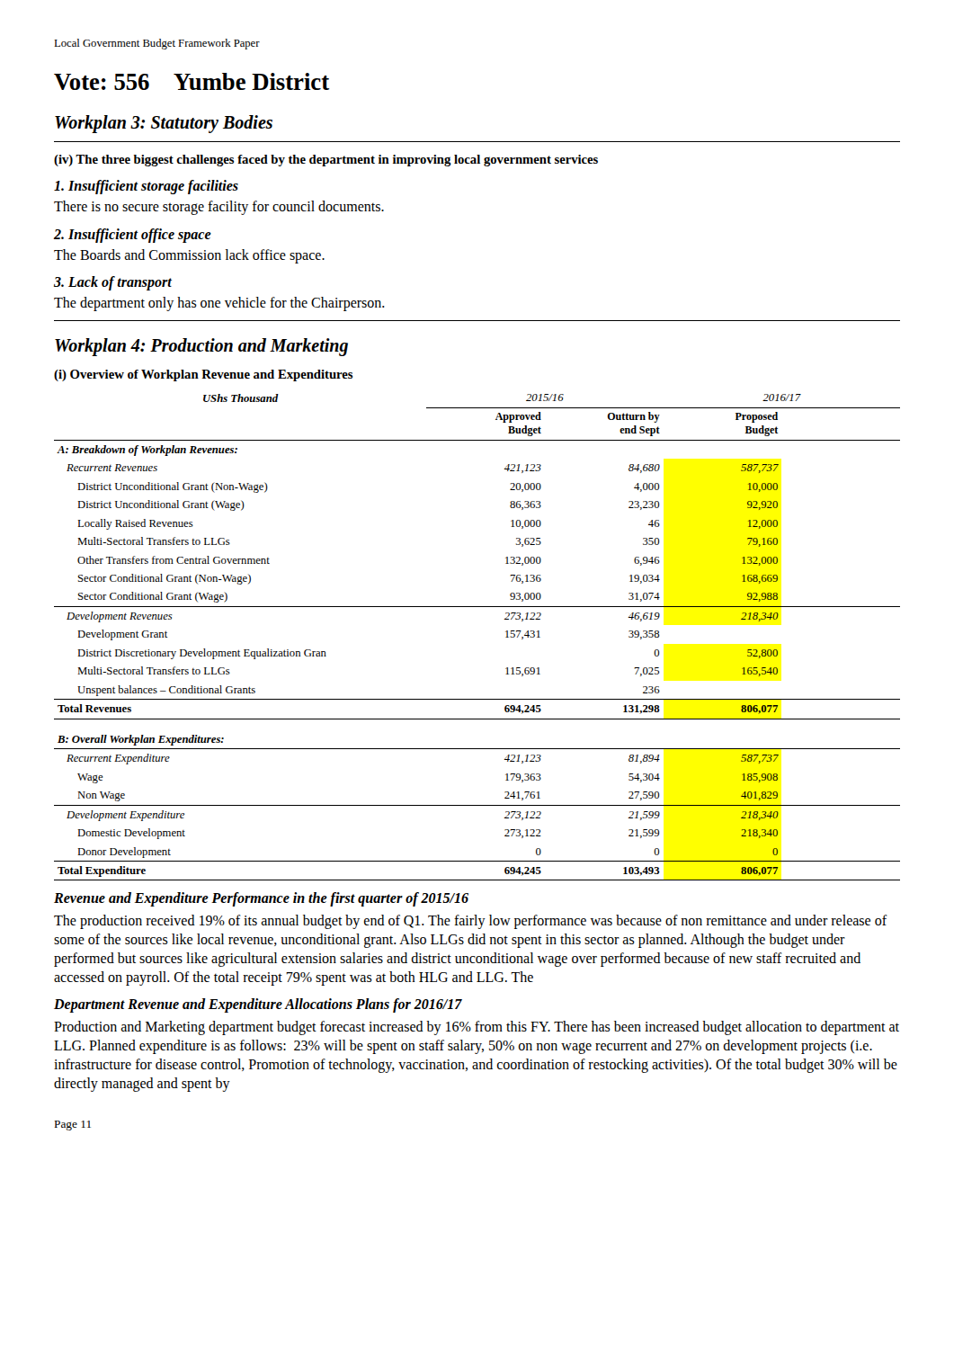Local Government Budget Framework Paper
Vote: 556 Yumbe District
Workplan 3: Statutory Bodies
(iv) The three biggest challenges faced by the department in improving local government services
1. Insufficient storage facilities
There is no secure storage facility for council documents.
2. Insufficient office space
The Boards and Commission lack office space.
3. Lack of transport
The department only has one vehicle for the Chairperson.
Workplan 4: Production and Marketing
(i) Overview of Workplan Revenue and Expenditures
| UShs Thousand | 2015/16 | 2016/17 |
| --- | --- | --- |
| | Approved Budget | Outturn by end Sept | Proposed Budget | |
| A: Breakdown of Workplan Revenues: | | | | |
| Recurrent Revenues | 421,123 | 84,680 | 587,737 | |
| District Unconditional Grant (Non-Wage) | 20,000 | 4,000 | 10,000 | |
| District Unconditional Grant (Wage) | 86,363 | 23,230 | 92,920 | |
| Locally Raised Revenues | 10,000 | 46 | 12,000 | |
| Multi-Sectoral Transfers to LLGs | 3,625 | 350 | 79,160 | |
| Other Transfers from Central Government | 132,000 | 6,946 | 132,000 | |
| Sector Conditional Grant (Non-Wage) | 76,136 | 19,034 | 168,669 | |
| Sector Conditional Grant (Wage) | 93,000 | 31,074 | 92,988 | |
| Development Revenues | 273,122 | 46,619 | 218,340 | |
| Development Grant | 157,431 | 39,358 | | |
| District Discretionary Development Equalization Gran | | 0 | 52,800 | |
| Multi-Sectoral Transfers to LLGs | 115,691 | 7,025 | 165,540 | |
| Unspent balances – Conditional Grants | | 236 | | |
| Total Revenues | 694,245 | 131,298 | 806,077 | |
| B: Overall Workplan Expenditures: | | | | |
| Recurrent Expenditure | 421,123 | 81,894 | 587,737 | |
| Wage | 179,363 | 54,304 | 185,908 | |
| Non Wage | 241,761 | 27,590 | 401,829 | |
| Development Expenditure | 273,122 | 21,599 | 218,340 | |
| Domestic Development | 273,122 | 21,599 | 218,340 | |
| Donor Development | 0 | 0 | 0 | |
| Total Expenditure | 694,245 | 103,493 | 806,077 | |
Revenue and Expenditure Performance in the first quarter of 2015/16
The production received 19% of its annual budget by end of Q1. The fairly low performance was because of non remittance and under release of some of the sources like local revenue, unconditional grant. Also LLGs did not spent in this sector as planned. Although the budget under performed but sources like agricultural extension salaries and district unconditional wage over performed because of new staff recruited and accessed on payroll. Of the total receipt 79% spent was at both HLG and LLG. The
Department Revenue and Expenditure Allocations Plans for 2016/17
Production and Marketing department budget forecast increased by 16% from this FY. There has been increased budget allocation to department at LLG. Planned expenditure is as follows: 23% will be spent on staff salary, 50% on non wage recurrent and 27% on development projects (i.e. infrastructure for disease control, Promotion of technology, vaccination, and coordination of restocking activities). Of the total budget 30% will be directly managed and spent by
Page 11